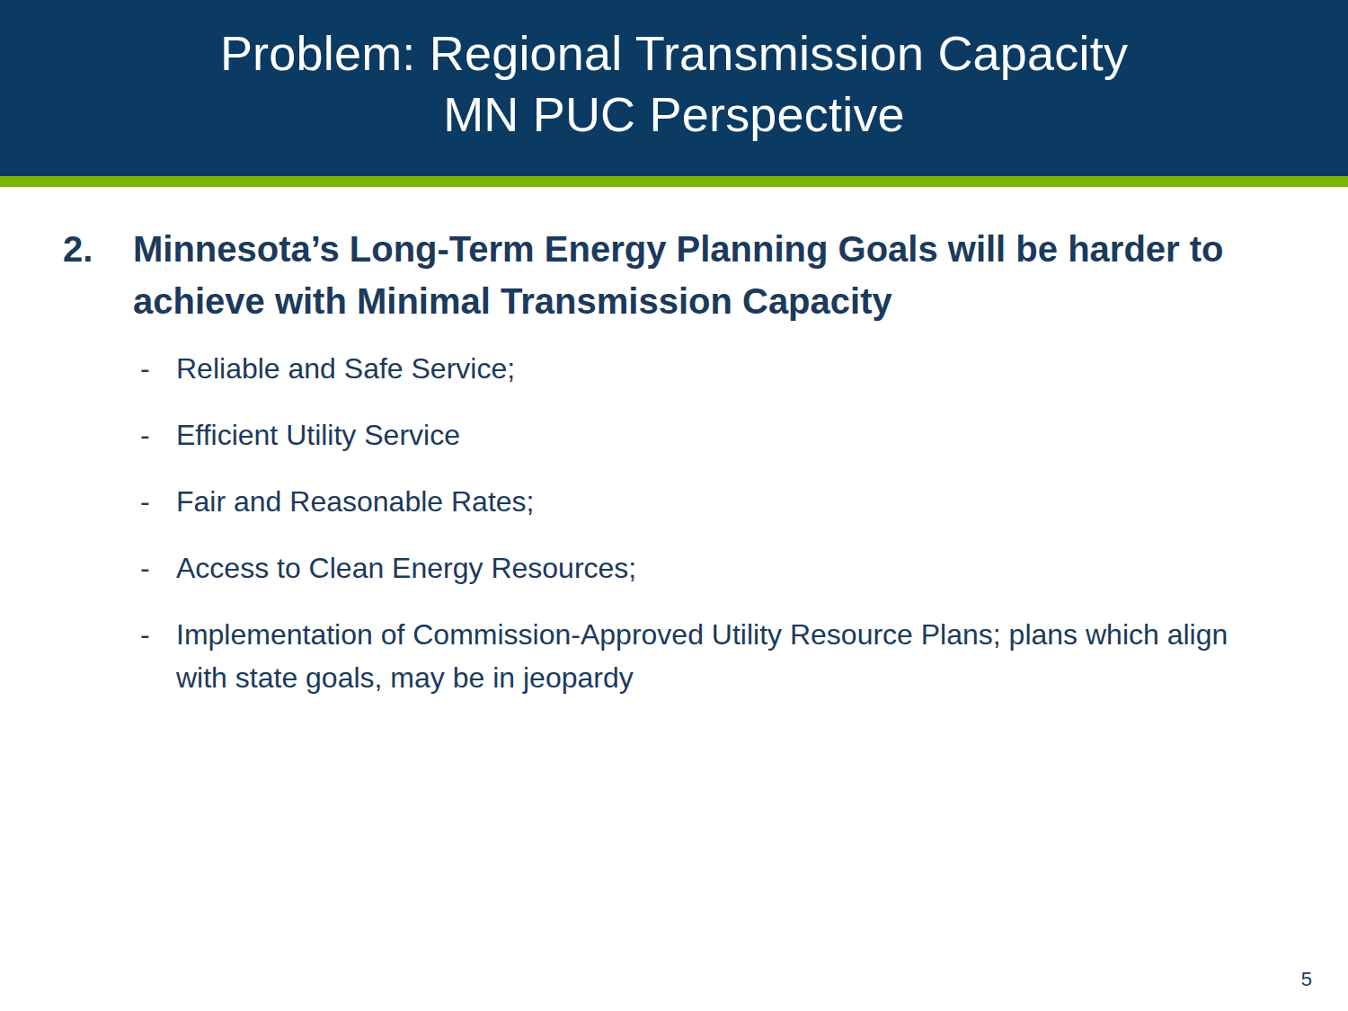Problem: Regional Transmission Capacity
MN PUC Perspective
2. Minnesota’s Long-Term Energy Planning Goals will be harder to achieve with Minimal Transmission Capacity
Reliable and Safe Service;
Efficient Utility Service
Fair and Reasonable Rates;
Access to Clean Energy Resources;
Implementation of Commission-Approved Utility Resource Plans; plans which align with state goals, may be in jeopardy
5